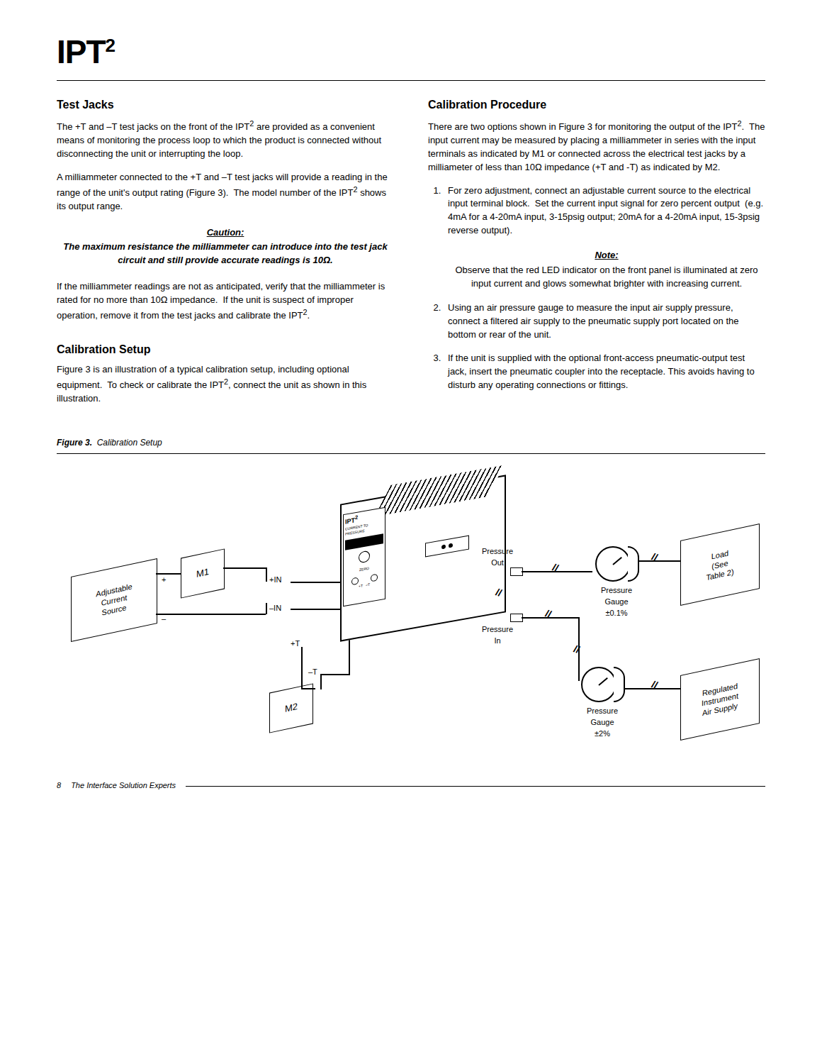IPT2
Test Jacks
The +T and –T test jacks on the front of the IPT2 are provided as a convenient means of monitoring the process loop to which the product is connected without disconnecting the unit or interrupting the loop.
A milliammeter connected to the +T and –T test jacks will provide a reading in the range of the unit's output rating (Figure 3). The model number of the IPT2 shows its output range.
Caution: The maximum resistance the milliammeter can introduce into the test jack circuit and still provide accurate readings is 10Ω.
If the milliammeter readings are not as anticipated, verify that the milliammeter is rated for no more than 10Ω impedance. If the unit is suspect of improper operation, remove it from the test jacks and calibrate the IPT2.
Calibration Setup
Figure 3 is an illustration of a typical calibration setup, including optional equipment. To check or calibrate the IPT2, connect the unit as shown in this illustration.
Calibration Procedure
There are two options shown in Figure 3 for monitoring the output of the IPT2. The input current may be measured by placing a milliammeter in series with the input terminals as indicated by M1 or connected across the electrical test jacks by a milliameter of less than 10Ω impedance (+T and -T) as indicated by M2.
For zero adjustment, connect an adjustable current source to the electrical input terminal block. Set the current input signal for zero percent output (e.g. 4mA for a 4-20mA input, 3-15psig output; 20mA for a 4-20mA input, 15-3psig reverse output).
Note: Observe that the red LED indicator on the front panel is illuminated at zero input current and glows somewhat brighter with increasing current.
Using an air pressure gauge to measure the input air supply pressure, connect a filtered air supply to the pneumatic supply port located on the bottom or rear of the unit.
If the unit is supplied with the optional front-access pneumatic-output test jack, insert the pneumatic coupler into the receptacle. This avoids having to disturb any operating connections or fittings.
Figure 3. Calibration Setup
Adjustable
Current
Source
+
–
M1
M2
+IN
–IN
+T
–T
IPT2
CURRENT TO
PRESSURE
ZERO
+T –T
Pressure
Out
Pressure
In
Pressure
Gauge
±0.1%
Pressure
Gauge
±2%
Load
(See
Table 2)
Regulated
Instrument
Air Supply
//
//
//
//
//
//
8 The Interface Solution Experts